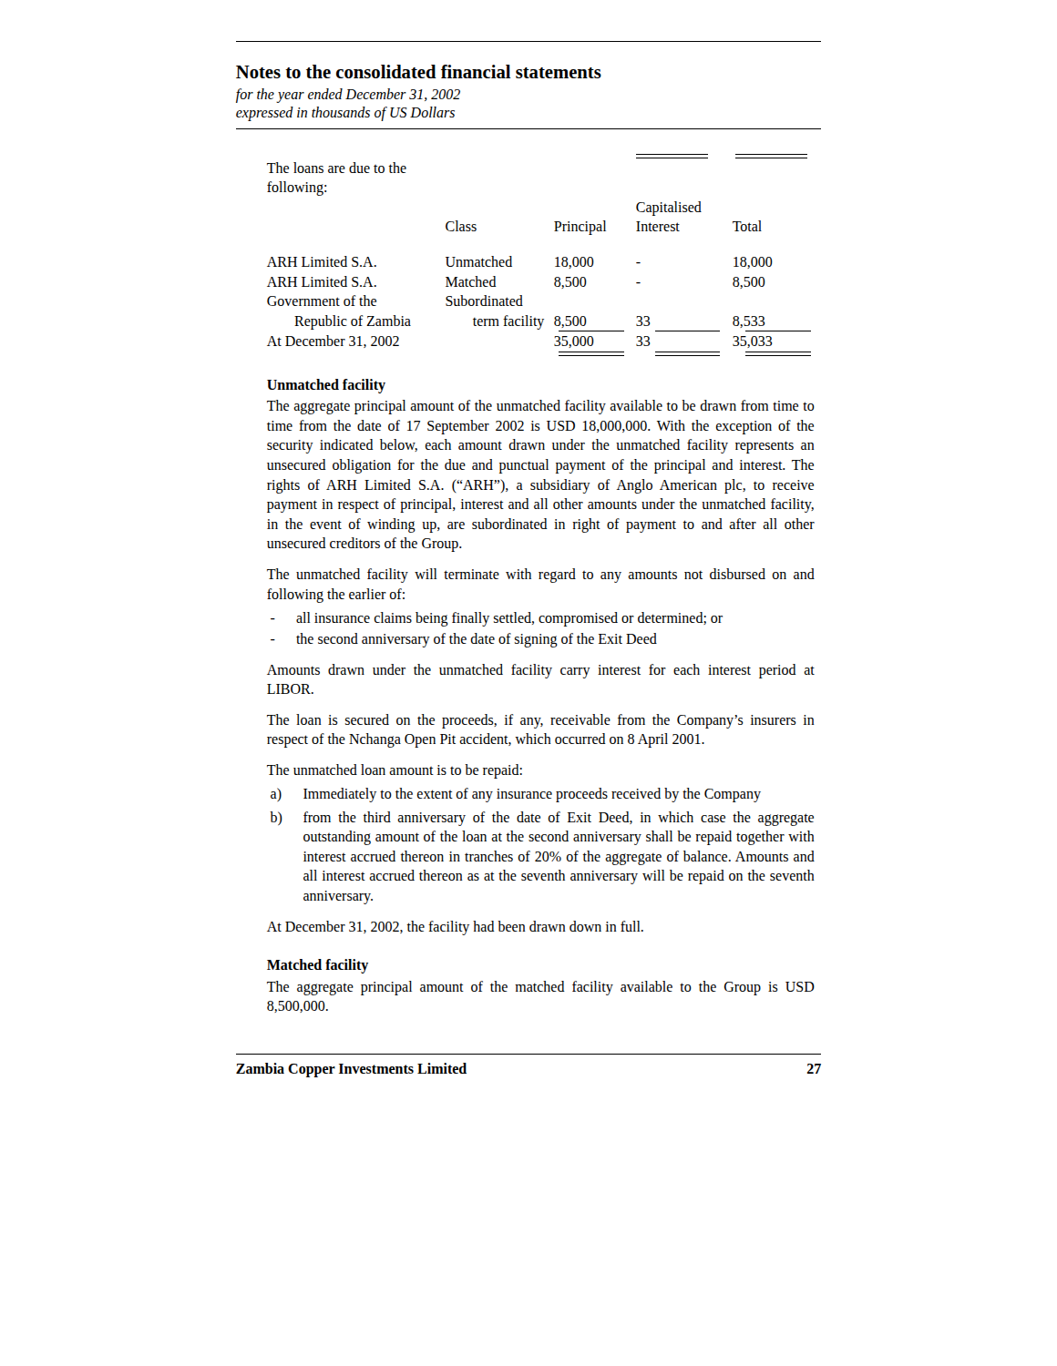Notes to the consolidated financial statements
for the year ended December 31, 2002
expressed in thousands of US Dollars
| The loans are due to the following: | | | | |
| | | | Capitalised | |
| | Class | Principal | Interest | Total |
| ARH Limited S.A. | Unmatched | 18,000 | - | 18,000 |
| ARH Limited S.A. | Matched | 8,500 | - | 8,500 |
| Government of the | Subordinated | | | |
| Republic of Zambia | term facility | 8,500 | 33 | 8,533 |
| At December 31, 2002 | | 35,000 | 33 | 35,033 |
Unmatched facility
The aggregate principal amount of the unmatched facility available to be drawn from time to time from the date of 17 September 2002 is USD 18,000,000. With the exception of the security indicated below, each amount drawn under the unmatched facility represents an unsecured obligation for the due and punctual payment of the principal and interest. The rights of ARH Limited S.A. (“ARH”), a subsidiary of Anglo American plc, to receive payment in respect of principal, interest and all other amounts under the unmatched facility, in the event of winding up, are subordinated in right of payment to and after all other unsecured creditors of the Group.
The unmatched facility will terminate with regard to any amounts not disbursed on and following the earlier of:
all insurance claims being finally settled, compromised or determined; or
the second anniversary of the date of signing of the Exit Deed
Amounts drawn under the unmatched facility carry interest for each interest period at LIBOR.
The loan is secured on the proceeds, if any, receivable from the Company’s insurers in respect of the Nchanga Open Pit accident, which occurred on 8 April 2001.
The unmatched loan amount is to be repaid:
Immediately to the extent of any insurance proceeds received by the Company
from the third anniversary of the date of Exit Deed, in which case the aggregate outstanding amount of the loan at the second anniversary shall be repaid together with interest accrued thereon in tranches of 20% of the aggregate of balance. Amounts and all interest accrued thereon as at the seventh anniversary will be repaid on the seventh anniversary.
At December 31, 2002, the facility had been drawn down in full.
Matched facility
The aggregate principal amount of the matched facility available to the Group is USD 8,500,000.
Zambia Copper Investments Limited 27